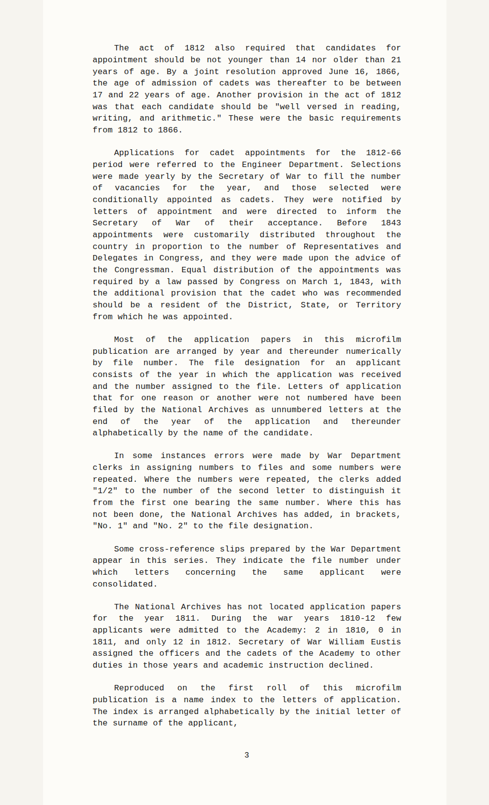The act of 1812 also required that candidates for appointment should be not younger than 14 nor older than 21 years of age. By a joint resolution approved June 16, 1866, the age of admission of cadets was thereafter to be between 17 and 22 years of age. Another provision in the act of 1812 was that each candidate should be "well versed in reading, writing, and arithmetic." These were the basic requirements from 1812 to 1866.
Applications for cadet appointments for the 1812-66 period were referred to the Engineer Department. Selections were made yearly by the Secretary of War to fill the number of vacancies for the year, and those selected were conditionally appointed as cadets. They were notified by letters of appointment and were directed to inform the Secretary of War of their acceptance. Before 1843 appointments were customarily distributed throughout the country in proportion to the number of Representatives and Delegates in Congress, and they were made upon the advice of the Congressman. Equal distribution of the appointments was required by a law passed by Congress on March 1, 1843, with the additional provision that the cadet who was recommended should be a resident of the District, State, or Territory from which he was appointed.
Most of the application papers in this microfilm publication are arranged by year and thereunder numerically by file number. The file designation for an applicant consists of the year in which the application was received and the number assigned to the file. Letters of application that for one reason or another were not numbered have been filed by the National Archives as unnumbered letters at the end of the year of the application and thereunder alphabetically by the name of the candidate.
In some instances errors were made by War Department clerks in assigning numbers to files and some numbers were repeated. Where the numbers were repeated, the clerks added "1/2" to the number of the second letter to distinguish it from the first one bearing the same number. Where this has not been done, the National Archives has added, in brackets, "No. 1" and "No. 2" to the file designation.
Some cross-reference slips prepared by the War Department appear in this series. They indicate the file number under which letters concerning the same applicant were consolidated.
The National Archives has not located application papers for the year 1811. During the war years 1810-12 few applicants were admitted to the Academy: 2 in 1810, 0 in 1811, and only 12 in 1812. Secretary of War William Eustis assigned the officers and the cadets of the Academy to other duties in those years and academic instruction declined.
Reproduced on the first roll of this microfilm publication is a name index to the letters of application. The index is arranged alphabetically by the initial letter of the surname of the applicant,
3